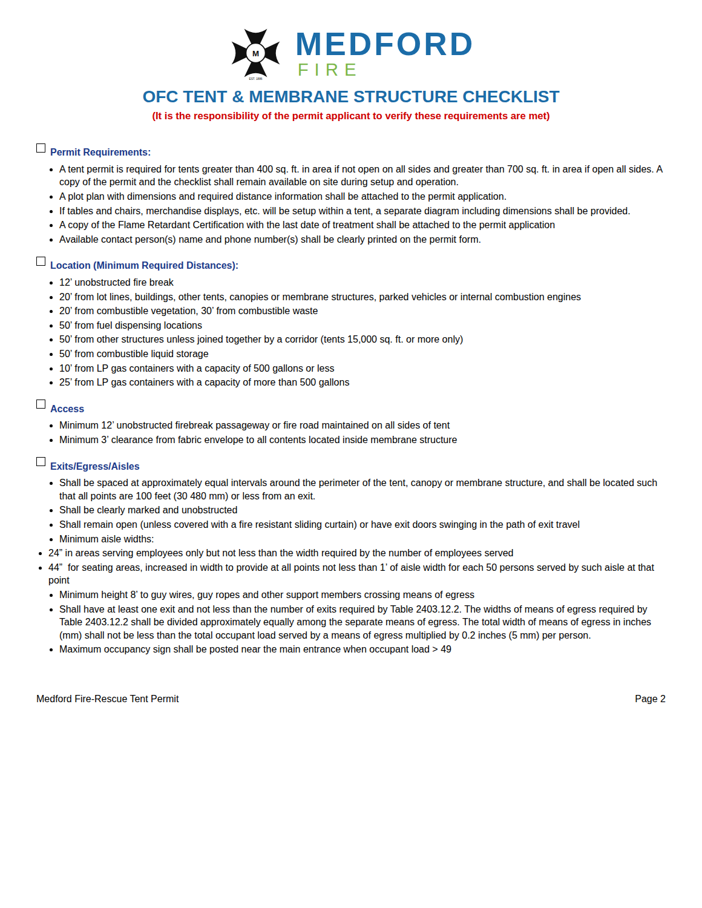M EST. 1886
MEDFORD
FIRE
OFC TENT & MEMBRANE STRUCTURE CHECKLIST
(It is the responsibility of the permit applicant to verify these requirements are met)
Permit Requirements:
A tent permit is required for tents greater than 400 sq. ft. in area if not open on all sides and greater than 700 sq. ft. in area if open all sides. A copy of the permit and the checklist shall remain available on site during setup and operation.
A plot plan with dimensions and required distance information shall be attached to the permit application.
If tables and chairs, merchandise displays, etc. will be setup within a tent, a separate diagram including dimensions shall be provided.
A copy of the Flame Retardant Certification with the last date of treatment shall be attached to the permit application
Available contact person(s) name and phone number(s) shall be clearly printed on the permit form.
Location (Minimum Required Distances):
12’ unobstructed fire break
20’ from lot lines, buildings, other tents, canopies or membrane structures, parked vehicles or internal combustion engines
20’ from combustible vegetation, 30’ from combustible waste
50’ from fuel dispensing locations
50’ from other structures unless joined together by a corridor (tents 15,000 sq. ft. or more only)
50’ from combustible liquid storage
10’ from LP gas containers with a capacity of 500 gallons or less
25’ from LP gas containers with a capacity of more than 500 gallons
Access
Minimum 12’ unobstructed firebreak passageway or fire road maintained on all sides of tent
Minimum 3’ clearance from fabric envelope to all contents located inside membrane structure
Exits/Egress/Aisles
Shall be spaced at approximately equal intervals around the perimeter of the tent, canopy or membrane structure, and shall be located such that all points are 100 feet (30 480 mm) or less from an exit.
Shall be clearly marked and unobstructed
Shall remain open (unless covered with a fire resistant sliding curtain) or have exit doors swinging in the path of exit travel
Minimum aisle widths:
24” in areas serving employees only but not less than the width required by the number of employees served
44” for seating areas, increased in width to provide at all points not less than 1’ of aisle width for each 50 persons served by such aisle at that point
Minimum height 8’ to guy wires, guy ropes and other support members crossing means of egress
Shall have at least one exit and not less than the number of exits required by Table 2403.12.2. The widths of means of egress required by Table 2403.12.2 shall be divided approximately equally among the separate means of egress. The total width of means of egress in inches (mm) shall not be less than the total occupant load served by a means of egress multiplied by 0.2 inches (5 mm) per person.
Maximum occupancy sign shall be posted near the main entrance when occupant load > 49
Medford Fire-Rescue Tent Permit
Page 2